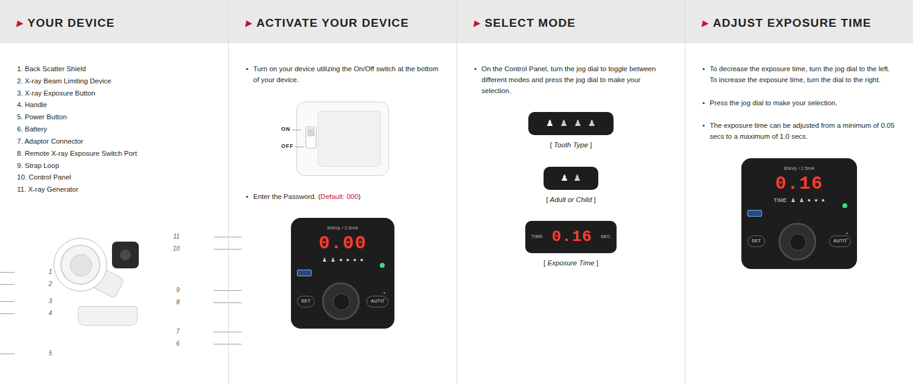▸YOUR DEVICE
Back Scatter Shield
X-ray Beam Limiting Device
X-ray Exposure Button
Handle
Power Button
Battery
Adaptor Connector
Remote X-ray Exposure Switch Port
Strap Loop
Control Panel
X-ray Generator
1 2 3 4 5 6 7 8 9 10 11
▸ACTIVATE YOUR DEVICE
Turn on your device utilizing the On/Off switch at the bottom of your device.
ON OFF
Enter the Password. (Default: 000)
60kVp / 2.5mA
0.00
♟♟ ●●●●
SET
AUTO
+
−
▸SELECT MODE
On the Control Panel, turn the jog dial to toggle between different modes and press the jog dial to make your selection.
♟ ♟ ♟ ♟
[ Tooth Type ]
♟ ♟
[ Adult or Child ]
TIME 0.16 SEC
[ Exposure Time ]
▸ADJUST EXPOSURE TIME
To decrease the exposure time, turn the jog dial to the left. To increase the exposure time, turn the dial to the right.
Press the jog dial to make your selection.
The exposure time can be adjusted from a minimum of 0.05 secs to a maximum of 1.0 secs.
60kVp / 2.5mA
0.16
TIME ♟♟ ●●●
SET
AUTO
+
−